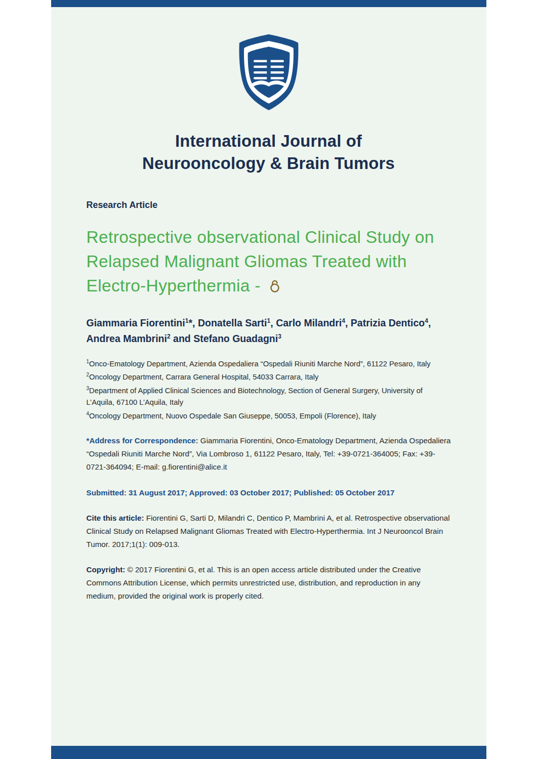International Journal of Neurooncology & Brain Tumors
Research Article
Retrospective observational Clinical Study on Relapsed Malignant Gliomas Treated with Electro-Hyperthermia -
Giammaria Fiorentini1*, Donatella Sarti1, Carlo Milandri4, Patrizia Dentico4, Andrea Mambrini2 and Stefano Guadagni3
1Onco-Ematology Department, Azienda Ospedaliera “Ospedali Riuniti Marche Nord”, 61122 Pesaro, Italy
2Oncology Department, Carrara General Hospital, 54033 Carrara, Italy
3Department of Applied Clinical Sciences and Biotechnology, Section of General Surgery, University of L’Aquila, 67100 L’Aquila, Italy
4Oncology Department, Nuovo Ospedale San Giuseppe, 50053, Empoli (Florence), Italy
*Address for Correspondence: Giammaria Fiorentini, Onco-Ematology Department, Azienda Ospedaliera “Ospedali Riuniti Marche Nord”, Via Lombroso 1, 61122 Pesaro, Italy, Tel: +39-0721-364005; Fax: +39-0721-364094; E-mail: g.fiorentini@alice.it
Submitted: 31 August 2017; Approved: 03 October 2017; Published: 05 October 2017
Cite this article: Fiorentini G, Sarti D, Milandri C, Dentico P, Mambrini A, et al. Retrospective observational Clinical Study on Relapsed Malignant Gliomas Treated with Electro-Hyperthermia. Int J Neurooncol Brain Tumor. 2017;1(1): 009-013.
Copyright: © 2017 Fiorentini G, et al. This is an open access article distributed under the Creative Commons Attribution License, which permits unrestricted use, distribution, and reproduction in any medium, provided the original work is properly cited.